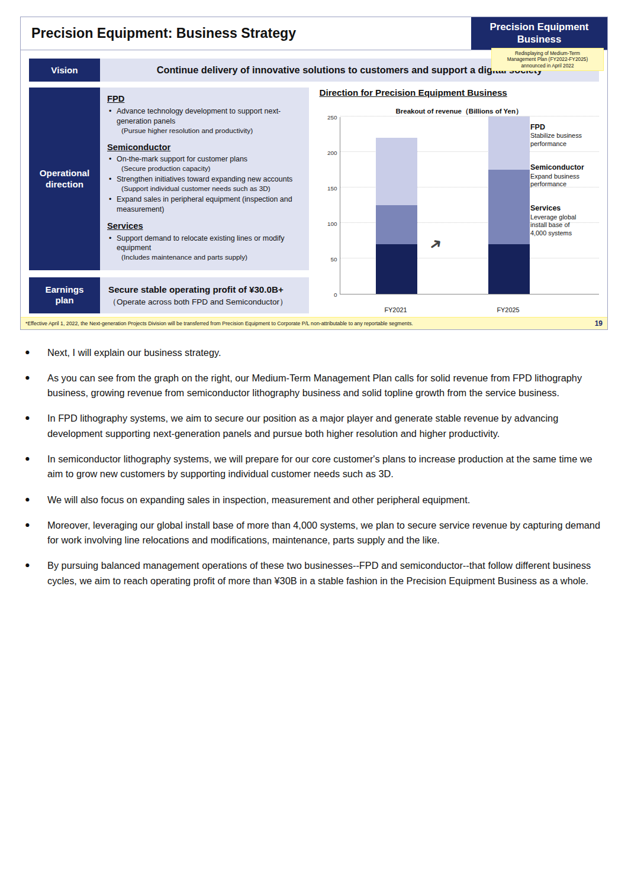Precision Equipment: Business Strategy
Precision Equipment
Business
Redisplaying of Medium-Term
Management Plan (FY2022-FY2025)
announced in April 2022
Vision
Continue delivery of innovative solutions to customers and support a digital society
Operational
direction
FPD
Advance technology development to support next-generation panels (Pursue higher resolution and productivity)
Semiconductor
On-the-mark support for customer plans (Secure production capacity)
Strengthen initiatives toward expanding new accounts (Support individual customer needs such as 3D)
Expand sales in peripheral equipment (inspection and measurement)
Services
Support demand to relocate existing lines or modify equipment (Includes maintenance and parts supply)
Earnings
plan
Secure stable operating profit of ¥30.0B+
（Operate across both FPD and Semiconductor）
Direction for Precision Equipment Business
Breakout of revenue（Billions of Yen）
250 200 150 100 50 0
➜
FPD Stabilize business
performance
Semiconductor Expand business
performance
Services Leverage global
install base of
4,000 systems
FY2021 FY2025
*Effective April 1, 2022, the Next-generation Projects Division will be transferred from Precision Equipment to Corporate P/L non-attributable to any reportable segments. 19
Next, I will explain our business strategy.
As you can see from the graph on the right, our Medium-Term Management Plan calls for solid revenue from FPD lithography business, growing revenue from semiconductor lithography business and solid topline growth from the service business.
In FPD lithography systems, we aim to secure our position as a major player and generate stable revenue by advancing development supporting next-generation panels and pursue both higher resolution and higher productivity.
In semiconductor lithography systems, we will prepare for our core customer's plans to increase production at the same time we aim to grow new customers by supporting individual customer needs such as 3D.
We will also focus on expanding sales in inspection, measurement and other peripheral equipment.
Moreover, leveraging our global install base of more than 4,000 systems, we plan to secure service revenue by capturing demand for work involving line relocations and modifications, maintenance, parts supply and the like.
By pursuing balanced management operations of these two businesses--FPD and semiconductor--that follow different business cycles, we aim to reach operating profit of more than ¥30B in a stable fashion in the Precision Equipment Business as a whole.